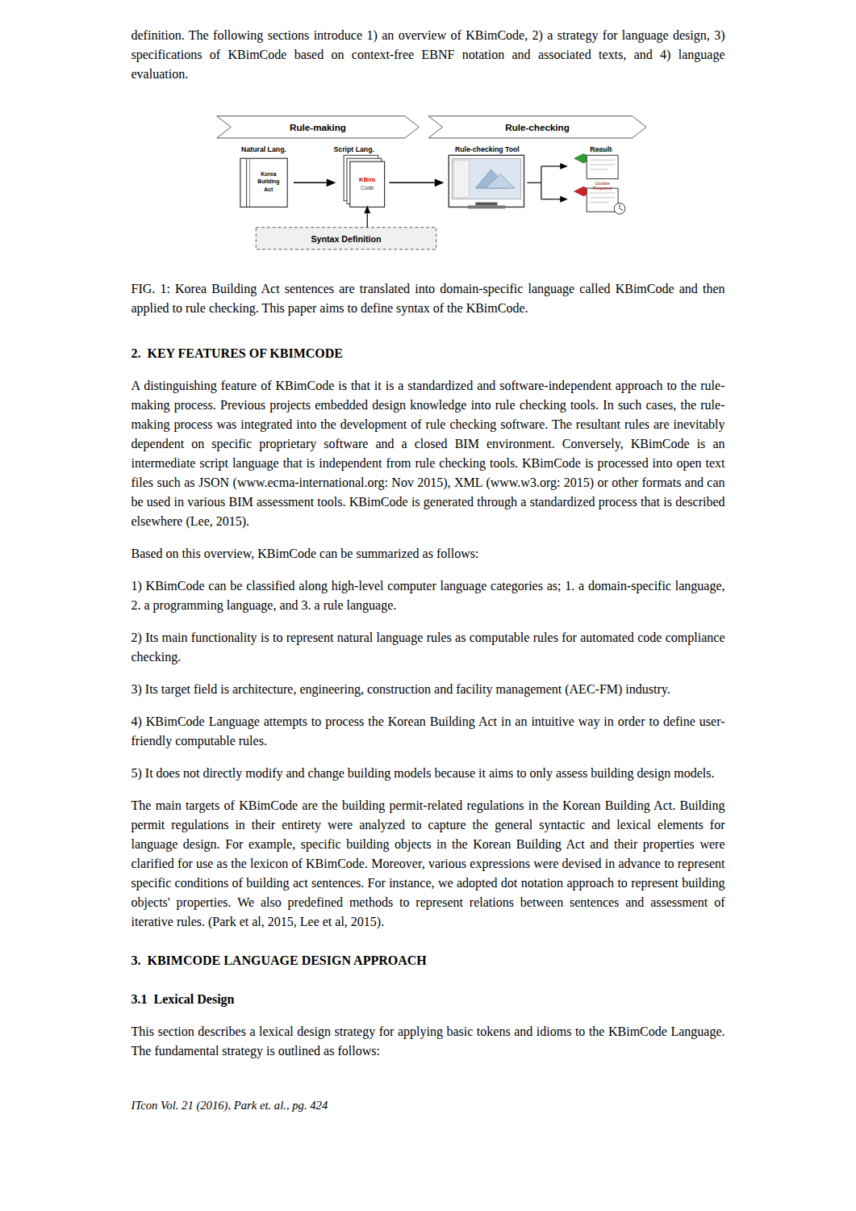definition. The following sections introduce 1) an overview of KBimCode, 2) a strategy for language design, 3) specifications of KBimCode based on context-free EBNF notation and associated texts, and 4) language evaluation.
Rule-making Rule-checking Natural Lang. Script Lang. Rule-checking Tool Result Korea Building Act KBim Code Approved Update Required Syntax Definition
FIG. 1: Korea Building Act sentences are translated into domain-specific language called KBimCode and then applied to rule checking. This paper aims to define syntax of the KBimCode.
2. Key features of KBimCode
A distinguishing feature of KBimCode is that it is a standardized and software-independent approach to the rule-making process. Previous projects embedded design knowledge into rule checking tools. In such cases, the rule-making process was integrated into the development of rule checking software. The resultant rules are inevitably dependent on specific proprietary software and a closed BIM environment. Conversely, KBimCode is an intermediate script language that is independent from rule checking tools. KBimCode is processed into open text files such as JSON (www.ecma-international.org: Nov 2015), XML (www.w3.org: 2015) or other formats and can be used in various BIM assessment tools. KBimCode is generated through a standardized process that is described elsewhere (Lee, 2015).
Based on this overview, KBimCode can be summarized as follows:
1) KBimCode can be classified along high-level computer language categories as; 1. a domain-specific language, 2. a programming language, and 3. a rule language.
2) Its main functionality is to represent natural language rules as computable rules for automated code compliance checking.
3) Its target field is architecture, engineering, construction and facility management (AEC-FM) industry.
4) KBimCode Language attempts to process the Korean Building Act in an intuitive way in order to define user-friendly computable rules.
5) It does not directly modify and change building models because it aims to only assess building design models.
The main targets of KBimCode are the building permit-related regulations in the Korean Building Act. Building permit regulations in their entirety were analyzed to capture the general syntactic and lexical elements for language design. For example, specific building objects in the Korean Building Act and their properties were clarified for use as the lexicon of KBimCode. Moreover, various expressions were devised in advance to represent specific conditions of building act sentences. For instance, we adopted dot notation approach to represent building objects' properties. We also predefined methods to represent relations between sentences and assessment of iterative rules. (Park et al, 2015, Lee et al, 2015).
3. KBimCode language design approach
3.1 Lexical Design
This section describes a lexical design strategy for applying basic tokens and idioms to the KBimCode Language. The fundamental strategy is outlined as follows:
ITcon Vol. 21 (2016), Park et. al., pg. 424